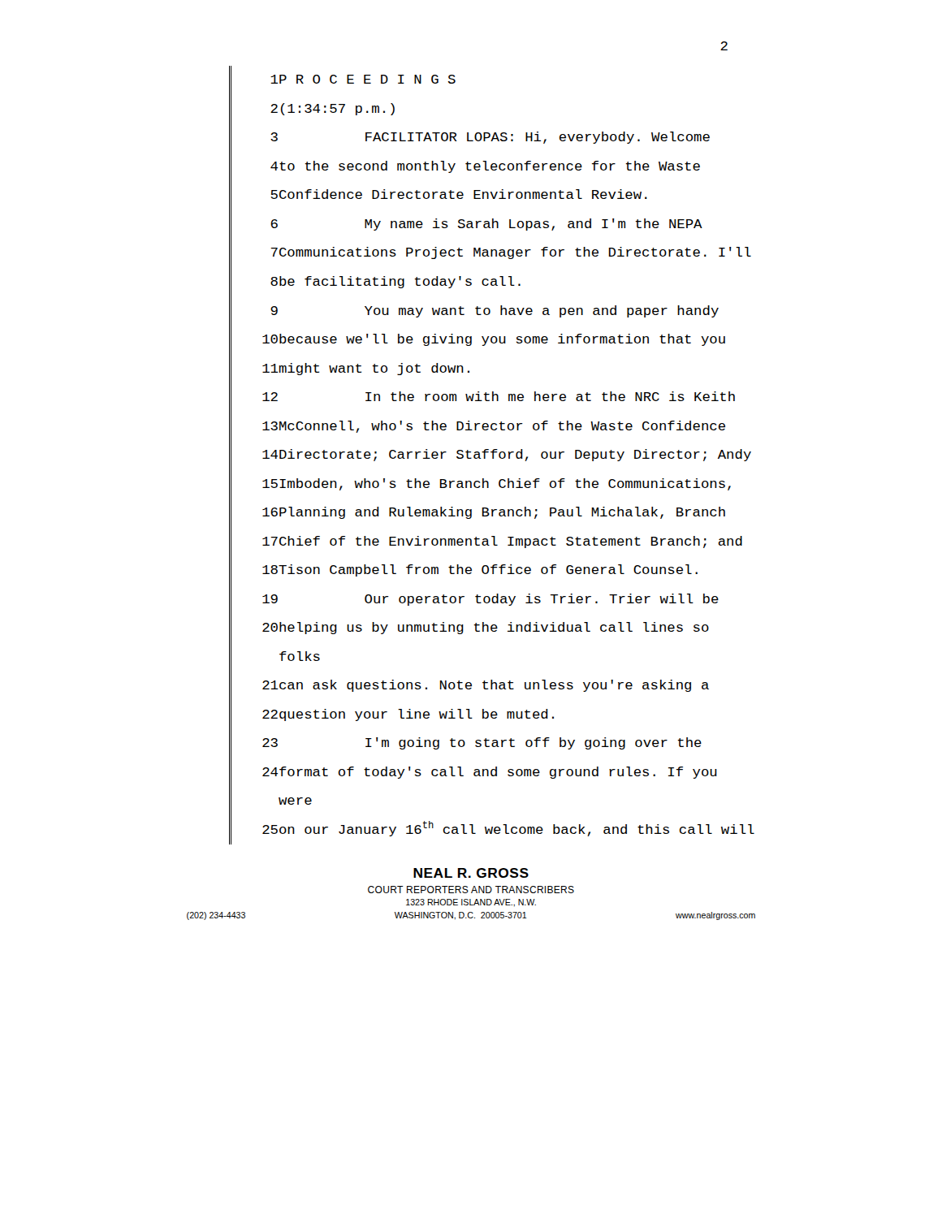2
| 1 | P R O C E E D I N G S |
| 2 | (1:34:57 p.m.) |
| 3 | FACILITATOR LOPAS: Hi, everybody. Welcome |
| 4 | to the second monthly teleconference for the Waste |
| 5 | Confidence Directorate Environmental Review. |
| 6 | My name is Sarah Lopas, and I'm the NEPA |
| 7 | Communications Project Manager for the Directorate. I'll |
| 8 | be facilitating today's call. |
| 9 | You may want to have a pen and paper handy |
| 10 | because we'll be giving you some information that you |
| 11 | might want to jot down. |
| 12 | In the room with me here at the NRC is Keith |
| 13 | McConnell, who's the Director of the Waste Confidence |
| 14 | Directorate; Carrier Stafford, our Deputy Director; Andy |
| 15 | Imboden, who's the Branch Chief of the Communications, |
| 16 | Planning and Rulemaking Branch; Paul Michalak, Branch |
| 17 | Chief of the Environmental Impact Statement Branch; and |
| 18 | Tison Campbell from the Office of General Counsel. |
| 19 | Our operator today is Trier. Trier will be |
| 20 | helping us by unmuting the individual call lines so folks |
| 21 | can ask questions. Note that unless you're asking a |
| 22 | question your line will be muted. |
| 23 | I'm going to start off by going over the |
| 24 | format of today's call and some ground rules. If you were |
| 25 | on our January 16 th call welcome back, and this call will |
NEAL R. GROSS
COURT REPORTERS AND TRANSCRIBERS
1323 RHODE ISLAND AVE., N.W.
(202) 234-4433 WASHINGTON, D.C. 20005-3701 www.nealrgross.com